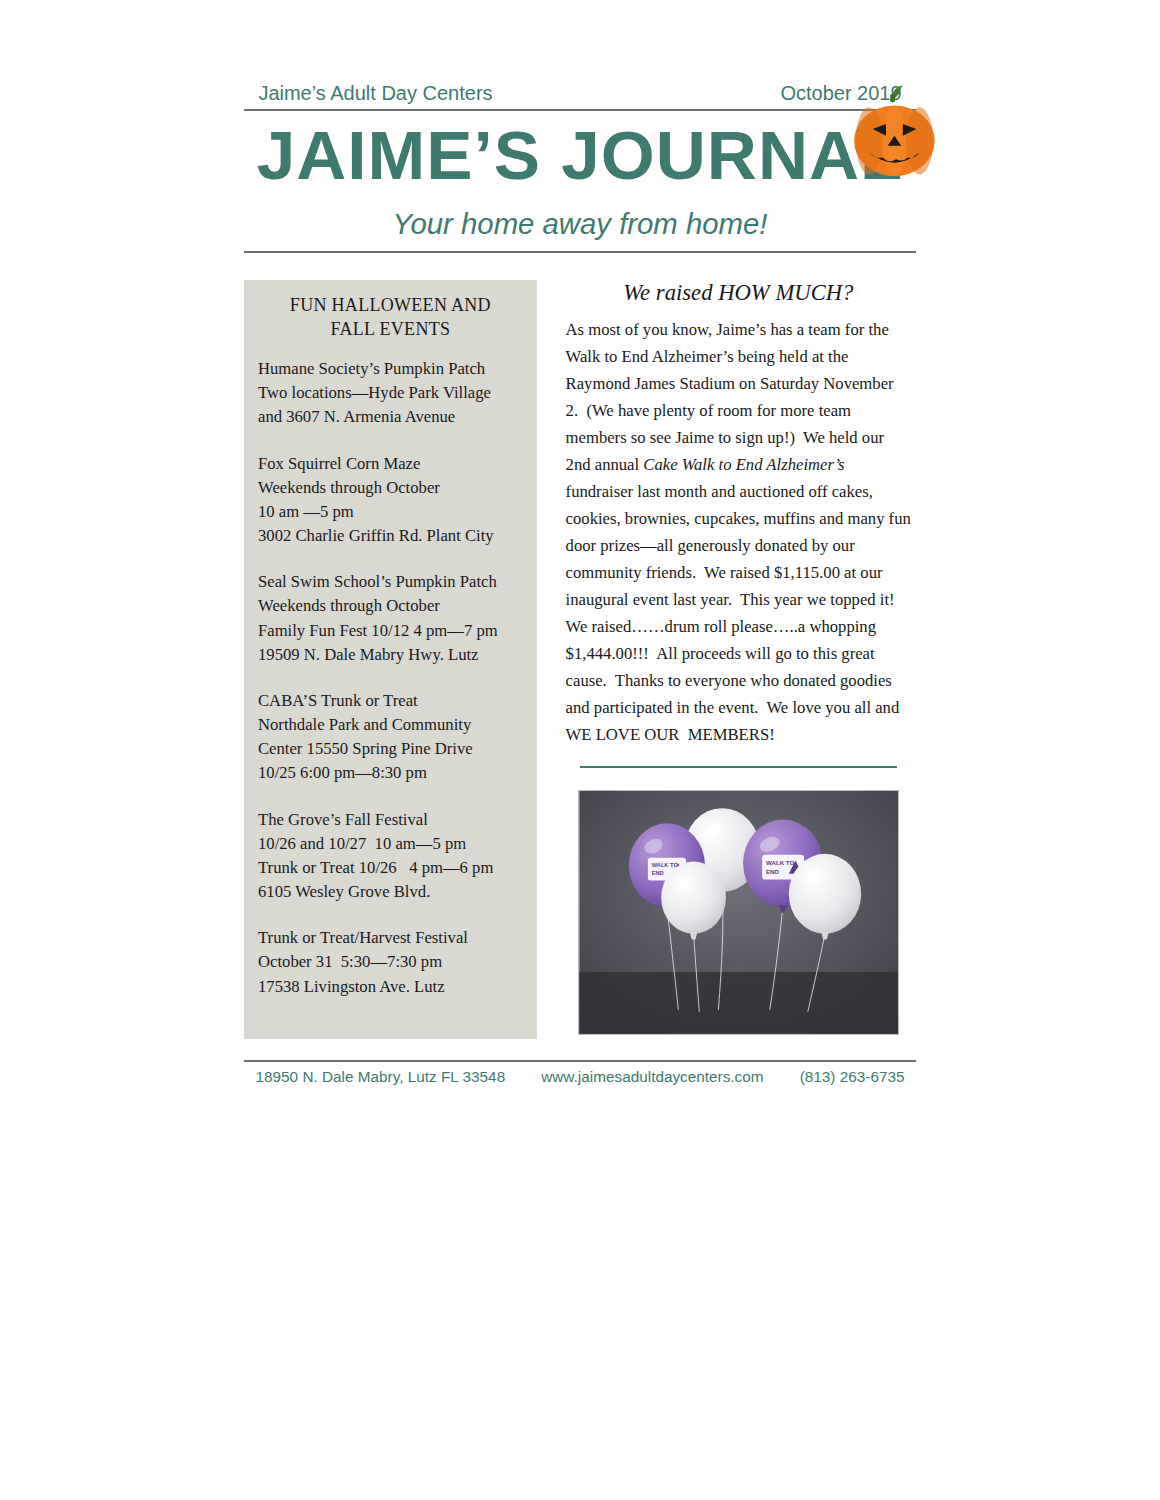Jaime’s Adult Day Centers October 2019
JAIME’S JOURNAL
Your home away from home!
FUN HALLOWEEN AND
FALL EVENTS
Humane Society’s Pumpkin Patch
Two locations—Hyde Park Village
and 3607 N. Armenia Avenue
Fox Squirrel Corn Maze
Weekends through October
10 am —5 pm
3002 Charlie Griffin Rd. Plant City
Seal Swim School’s Pumpkin Patch
Weekends through October
Family Fun Fest 10/12 4 pm—7 pm
19509 N. Dale Mabry Hwy. Lutz
CABA’S Trunk or Treat
Northdale Park and Community
Center 15550 Spring Pine Drive
10/25 6:00 pm—8:30 pm
The Grove’s Fall Festival
10/26 and 10/27 10 am—5 pm
Trunk or Treat 10/26 4 pm—6 pm
6105 Wesley Grove Blvd.
Trunk or Treat/Harvest Festival
October 31 5:30—7:30 pm
17538 Livingston Ave. Lutz
We raised HOW MUCH?
As most of you know, Jaime’s has a team for the Walk to End Alzheimer’s being held at the Raymond James Stadium on Saturday November 2. (We have plenty of room for more team members so see Jaime to sign up!) We held our 2nd annual Cake Walk to End Alzheimer’s fundraiser last month and auctioned off cakes, cookies, brownies, cupcakes, muffins and many fun door prizes—all generously donated by our community friends. We raised $1,115.00 at our inaugural event last year. This year we topped it! We raised……drum roll please…..a whopping $1,444.00!!! All proceeds will go to this great cause. Thanks to everyone who donated goodies and participated in the event. We love you all and WE LOVE OUR MEMBERS!
WALK TO END WALK TO END
18950 N. Dale Mabry, Lutz FL 33548 www.jaimesadultdaycenters.com (813) 263-6735